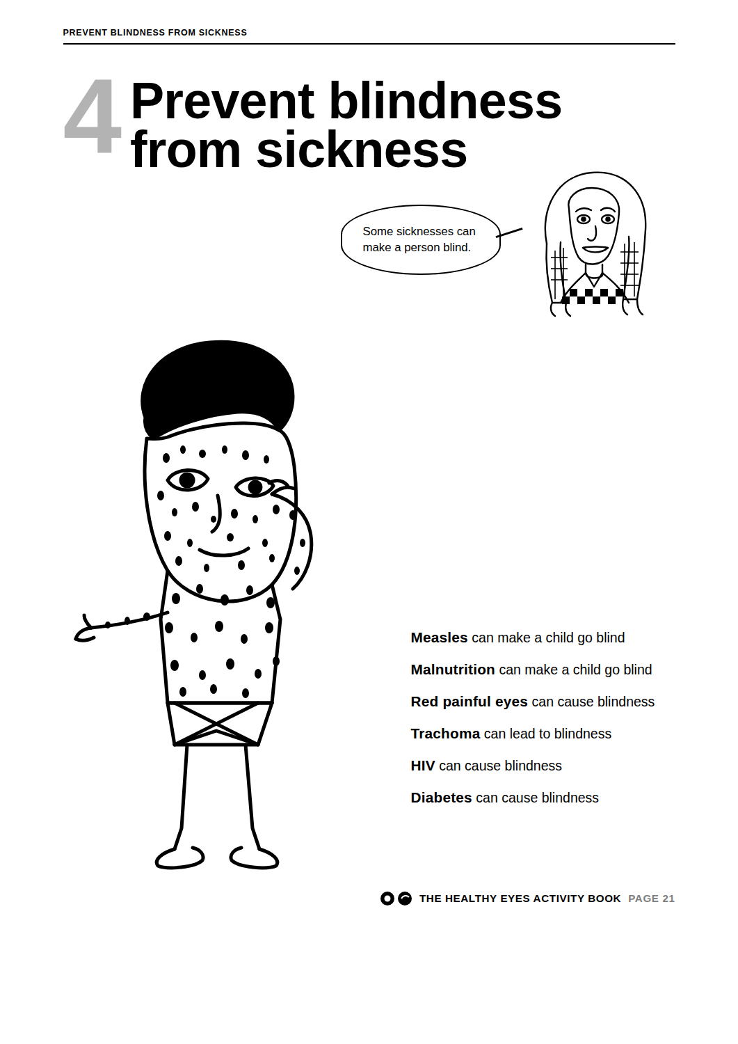Prevent blindness from sickness
4
Prevent blindness
from sickness
Some sicknesses can make a person blind.
Measles can make a child go blind
Malnutrition can make a child go blind
Red painful eyes can cause blindness
Trachoma can lead to blindness
HIV can cause blindness
Diabetes can cause blindness
The Healthy Eyes Activity Book Page 21